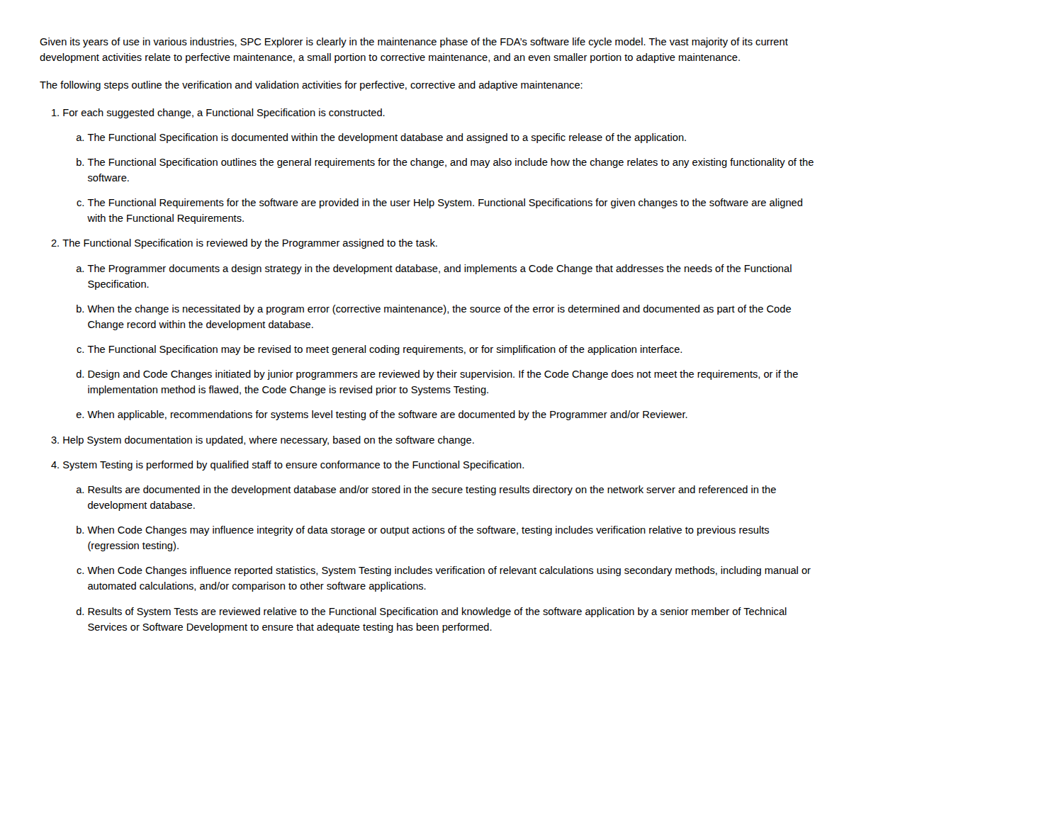Given its years of use in various industries, SPC Explorer is clearly in the maintenance phase of the FDA’s software life cycle model. The vast majority of its current development activities relate to perfective maintenance, a small portion to corrective maintenance, and an even smaller portion to adaptive maintenance.
The following steps outline the verification and validation activities for perfective, corrective and adaptive maintenance:
For each suggested change, a Functional Specification is constructed.
The Functional Specification is documented within the development database and assigned to a specific release of the application.
The Functional Specification outlines the general requirements for the change, and may also include how the change relates to any existing functionality of the software.
The Functional Requirements for the software are provided in the user Help System. Functional Specifications for given changes to the software are aligned with the Functional Requirements.
The Functional Specification is reviewed by the Programmer assigned to the task.
The Programmer documents a design strategy in the development database, and implements a Code Change that addresses the needs of the Functional Specification.
When the change is necessitated by a program error (corrective maintenance), the source of the error is determined and documented as part of the Code Change record within the development database.
The Functional Specification may be revised to meet general coding requirements, or for simplification of the application interface.
Design and Code Changes initiated by junior programmers are reviewed by their supervision. If the Code Change does not meet the requirements, or if the implementation method is flawed, the Code Change is revised prior to Systems Testing.
When applicable, recommendations for systems level testing of the software are documented by the Programmer and/or Reviewer.
Help System documentation is updated, where necessary, based on the software change.
System Testing is performed by qualified staff to ensure conformance to the Functional Specification.
Results are documented in the development database and/or stored in the secure testing results directory on the network server and referenced in the development database.
When Code Changes may influence integrity of data storage or output actions of the software, testing includes verification relative to previous results (regression testing).
When Code Changes influence reported statistics, System Testing includes verification of relevant calculations using secondary methods, including manual or automated calculations, and/or comparison to other software applications.
Results of System Tests are reviewed relative to the Functional Specification and knowledge of the software application by a senior member of Technical Services or Software Development to ensure that adequate testing has been performed.